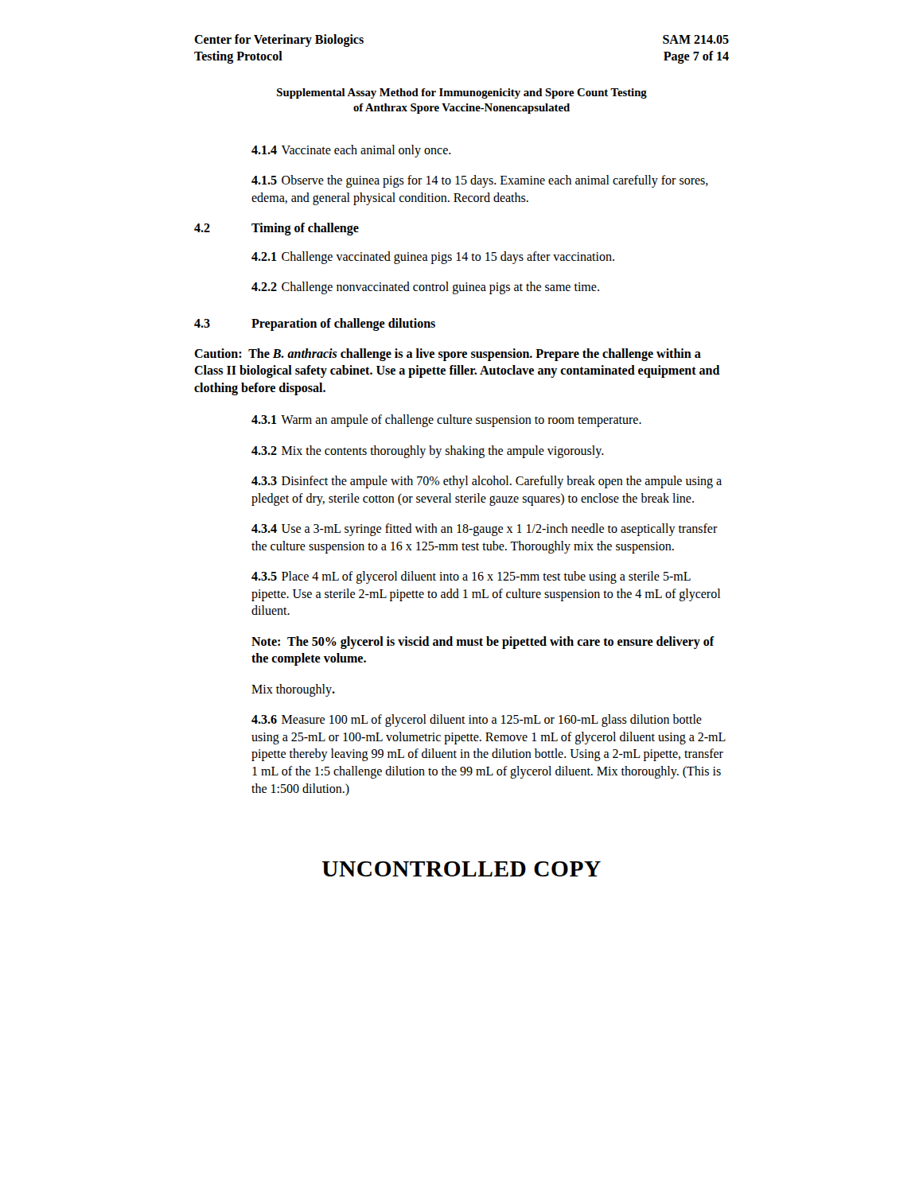Center for Veterinary Biologics
Testing Protocol
SAM 214.05
Page 7 of 14
Supplemental Assay Method for Immunogenicity and Spore Count Testing of Anthrax Spore Vaccine-Nonencapsulated
4.1.4 Vaccinate each animal only once.
4.1.5 Observe the guinea pigs for 14 to 15 days. Examine each animal carefully for sores, edema, and general physical condition. Record deaths.
4.2 Timing of challenge
4.2.1 Challenge vaccinated guinea pigs 14 to 15 days after vaccination.
4.2.2 Challenge nonvaccinated control guinea pigs at the same time.
4.3 Preparation of challenge dilutions
Caution: The B. anthracis challenge is a live spore suspension. Prepare the challenge within a Class II biological safety cabinet. Use a pipette filler. Autoclave any contaminated equipment and clothing before disposal.
4.3.1 Warm an ampule of challenge culture suspension to room temperature.
4.3.2 Mix the contents thoroughly by shaking the ampule vigorously.
4.3.3 Disinfect the ampule with 70% ethyl alcohol. Carefully break open the ampule using a pledget of dry, sterile cotton (or several sterile gauze squares) to enclose the break line.
4.3.4 Use a 3-mL syringe fitted with an 18-gauge x 1 1/2-inch needle to aseptically transfer the culture suspension to a 16 x 125-mm test tube. Thoroughly mix the suspension.
4.3.5 Place 4 mL of glycerol diluent into a 16 x 125-mm test tube using a sterile 5-mL pipette. Use a sterile 2-mL pipette to add 1 mL of culture suspension to the 4 mL of glycerol diluent.
Note: The 50% glycerol is viscid and must be pipetted with care to ensure delivery of the complete volume.
Mix thoroughly.
4.3.6 Measure 100 mL of glycerol diluent into a 125-mL or 160-mL glass dilution bottle using a 25-mL or 100-mL volumetric pipette. Remove 1 mL of glycerol diluent using a 2-mL pipette thereby leaving 99 mL of diluent in the dilution bottle. Using a 2-mL pipette, transfer 1 mL of the 1:5 challenge dilution to the 99 mL of glycerol diluent. Mix thoroughly. (This is the 1:500 dilution.)
UNCONTROLLED COPY